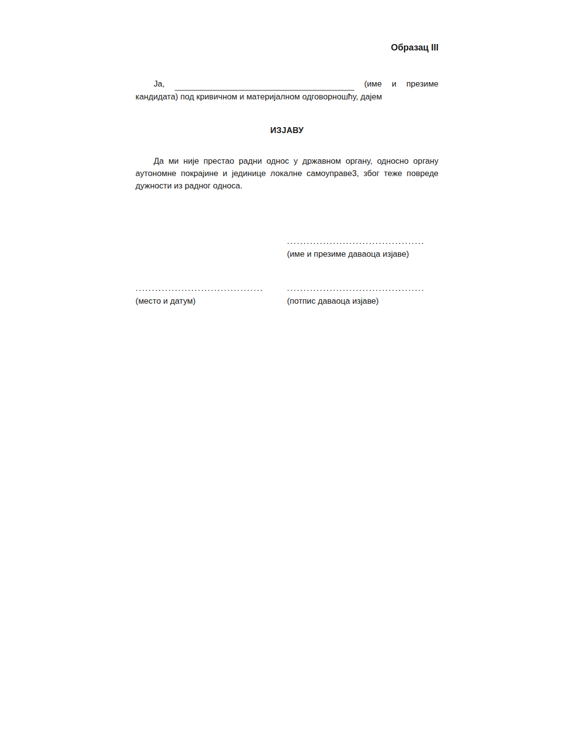Образац III
Ја, (име и презиме кандидата) под кривичном и материјалном одговорношћу, дајем
ИЗЈАВУ
Да ми није престао радни однос у државном органу, односно органу аутономне покрајине и јединице локалне самоуправе3, због теже повреде дужности из радног односа.
| | .......................................... (име и презиме даваоца изјаве) |
| ....................................... (место и датум) | .......................................... (потпис даваоца изјаве) |